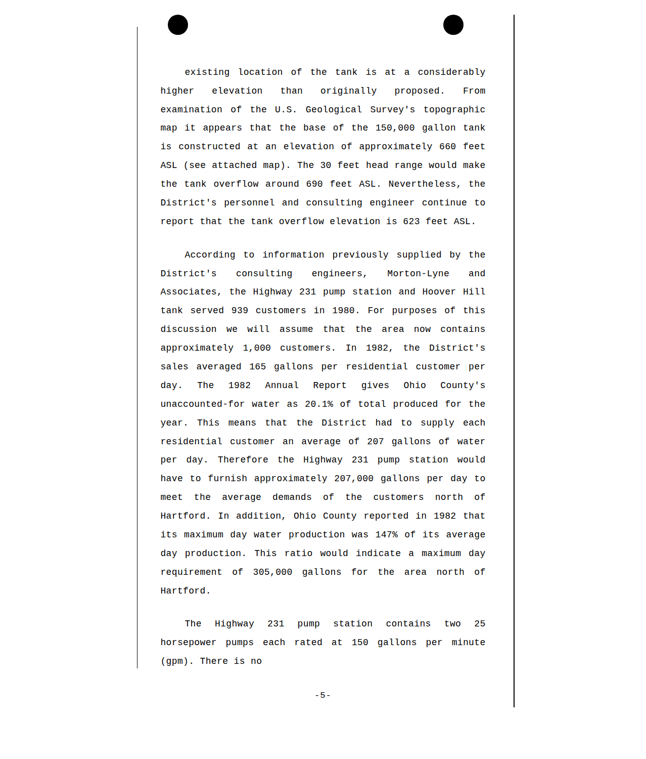existing location of the tank is at a considerably higher elevation than originally proposed. From examination of the U.S. Geological Survey's topographic map it appears that the base of the 150,000 gallon tank is constructed at an elevation of approximately 660 feet ASL (see attached map). The 30 feet head range would make the tank overflow around 690 feet ASL. Nevertheless, the District's personnel and consulting engineer continue to report that the tank overflow elevation is 623 feet ASL.
According to information previously supplied by the District's consulting engineers, Morton-Lyne and Associates, the Highway 231 pump station and Hoover Hill tank served 939 customers in 1980. For purposes of this discussion we will assume that the area now contains approximately 1,000 customers. In 1982, the District's sales averaged 165 gallons per residential customer per day. The 1982 Annual Report gives Ohio County's unaccounted-for water as 20.1% of total produced for the year. This means that the District had to supply each residential customer an average of 207 gallons of water per day. Therefore the Highway 231 pump station would have to furnish approximately 207,000 gallons per day to meet the average demands of the customers north of Hartford. In addition, Ohio County reported in 1982 that its maximum day water production was 147% of its average day production. This ratio would indicate a maximum day requirement of 305,000 gallons for the area north of Hartford.
The Highway 231 pump station contains two 25 horsepower pumps each rated at 150 gallons per minute (gpm). There is no
-5-